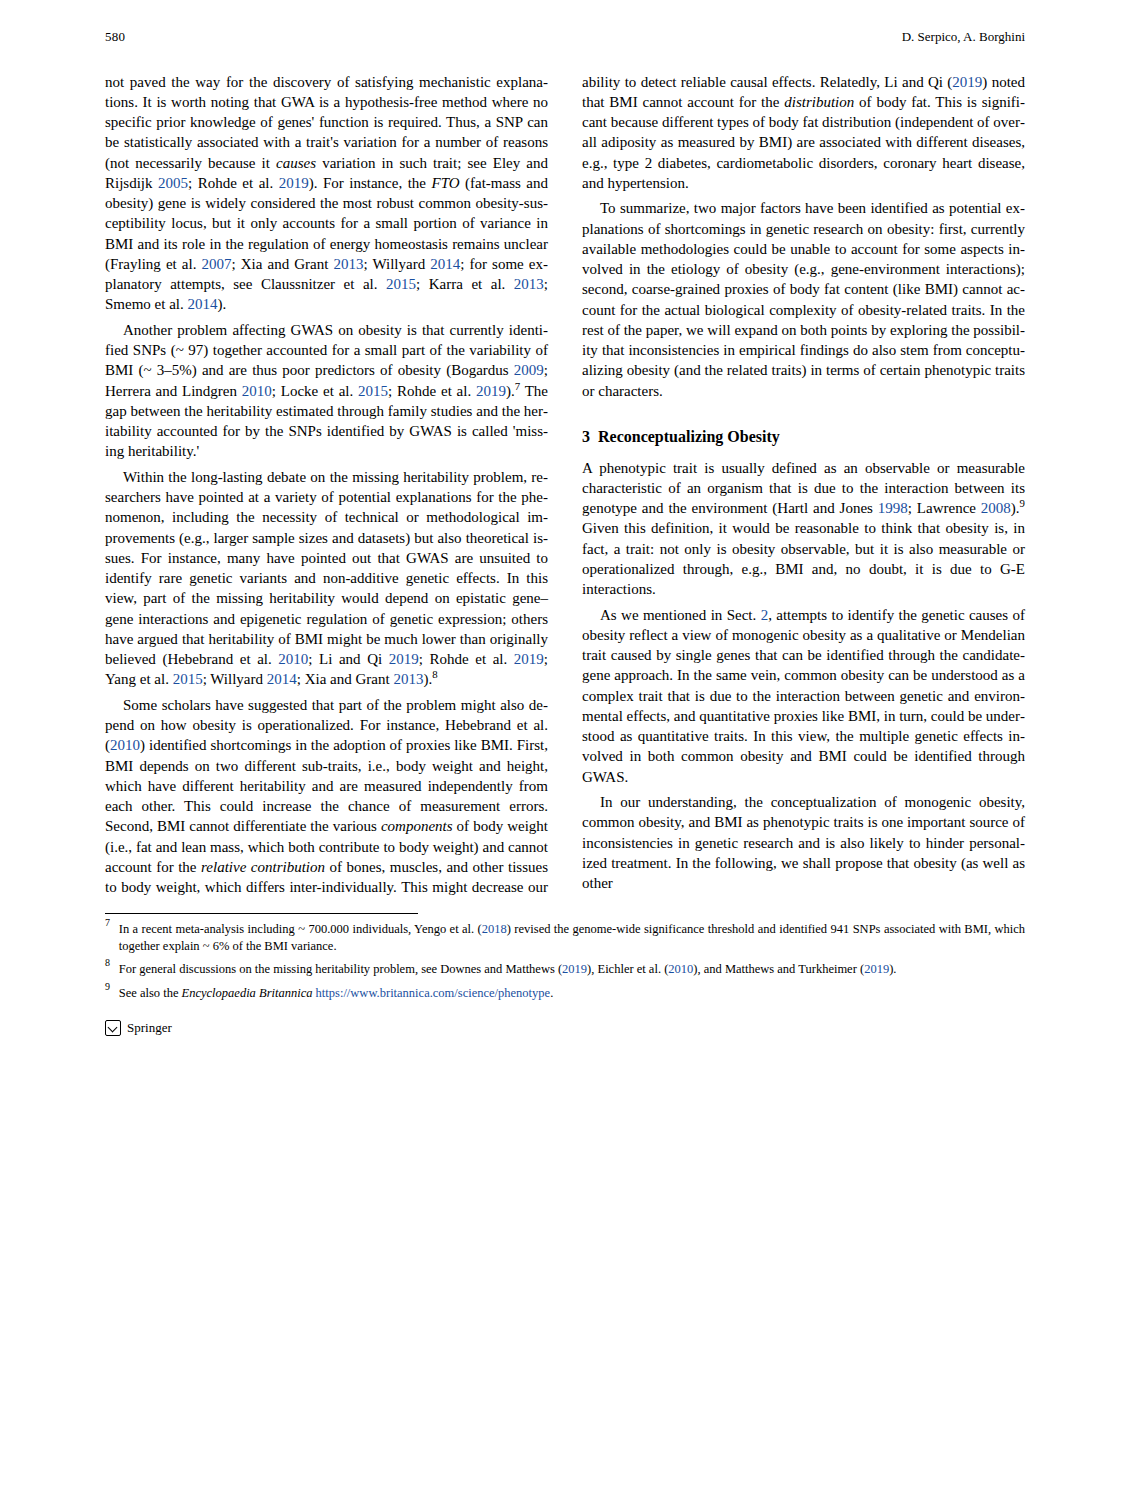580 D. Serpico, A. Borghini
not paved the way for the discovery of satisfying mechanistic explanations. It is worth noting that GWA is a hypothesis-free method where no specific prior knowledge of genes' function is required. Thus, a SNP can be statistically associated with a trait's variation for a number of reasons (not necessarily because it causes variation in such trait; see Eley and Rijsdijk 2005; Rohde et al. 2019). For instance, the FTO (fat-mass and obesity) gene is widely considered the most robust common obesity-susceptibility locus, but it only accounts for a small portion of variance in BMI and its role in the regulation of energy homeostasis remains unclear (Frayling et al. 2007; Xia and Grant 2013; Willyard 2014; for some explanatory attempts, see Claussnitzer et al. 2015; Karra et al. 2013; Smemo et al. 2014).
Another problem affecting GWAS on obesity is that currently identified SNPs (~ 97) together accounted for a small part of the variability of BMI (~ 3–5%) and are thus poor predictors of obesity (Bogardus 2009; Herrera and Lindgren 2010; Locke et al. 2015; Rohde et al. 2019).7 The gap between the heritability estimated through family studies and the heritability accounted for by the SNPs identified by GWAS is called 'missing heritability.'
Within the long-lasting debate on the missing heritability problem, researchers have pointed at a variety of potential explanations for the phenomenon, including the necessity of technical or methodological improvements (e.g., larger sample sizes and datasets) but also theoretical issues. For instance, many have pointed out that GWAS are unsuited to identify rare genetic variants and non-additive genetic effects. In this view, part of the missing heritability would depend on epistatic gene–gene interactions and epigenetic regulation of genetic expression; others have argued that heritability of BMI might be much lower than originally believed (Hebebrand et al. 2010; Li and Qi 2019; Rohde et al. 2019; Yang et al. 2015; Willyard 2014; Xia and Grant 2013).8
Some scholars have suggested that part of the problem might also depend on how obesity is operationalized. For instance, Hebebrand et al. (2010) identified shortcomings in the adoption of proxies like BMI. First, BMI depends on two different sub-traits, i.e., body weight and height, which have different heritability and are measured independently from each other. This could increase the chance of measurement errors. Second, BMI cannot differentiate the various components of body weight (i.e., fat and lean mass, which both contribute to body weight) and cannot account for the relative contribution of bones, muscles, and other tissues to body weight, which differs inter-individually. This might decrease our ability to detect reliable causal effects. Relatedly, Li and Qi (2019) noted that BMI cannot account for the distribution of body fat. This is significant because different types of body fat distribution (independent of overall adiposity as measured by BMI) are associated with different diseases, e.g., type 2 diabetes, cardiometabolic disorders, coronary heart disease, and hypertension.
To summarize, two major factors have been identified as potential explanations of shortcomings in genetic research on obesity: first, currently available methodologies could be unable to account for some aspects involved in the etiology of obesity (e.g., gene-environment interactions); second, coarse-grained proxies of body fat content (like BMI) cannot account for the actual biological complexity of obesity-related traits. In the rest of the paper, we will expand on both points by exploring the possibility that inconsistencies in empirical findings do also stem from conceptualizing obesity (and the related traits) in terms of certain phenotypic traits or characters.
3 Reconceptualizing Obesity
A phenotypic trait is usually defined as an observable or measurable characteristic of an organism that is due to the interaction between its genotype and the environment (Hartl and Jones 1998; Lawrence 2008).9 Given this definition, it would be reasonable to think that obesity is, in fact, a trait: not only is obesity observable, but it is also measurable or operationalized through, e.g., BMI and, no doubt, it is due to G-E interactions.
As we mentioned in Sect. 2, attempts to identify the genetic causes of obesity reflect a view of monogenic obesity as a qualitative or Mendelian trait caused by single genes that can be identified through the candidate-gene approach. In the same vein, common obesity can be understood as a complex trait that is due to the interaction between genetic and environmental effects, and quantitative proxies like BMI, in turn, could be understood as quantitative traits. In this view, the multiple genetic effects involved in both common obesity and BMI could be identified through GWAS.
In our understanding, the conceptualization of monogenic obesity, common obesity, and BMI as phenotypic traits is one important source of inconsistencies in genetic research and is also likely to hinder personalized treatment. In the following, we shall propose that obesity (as well as other
7 In a recent meta-analysis including ~ 700.000 individuals, Yengo et al. (2018) revised the genome-wide significance threshold and identified 941 SNPs associated with BMI, which together explain ~ 6% of the BMI variance.
8 For general discussions on the missing heritability problem, see Downes and Matthews (2019), Eichler et al. (2010), and Matthews and Turkheimer (2019).
9 See also the Encyclopaedia Britannica https://www.britannica.com/science/phenotype.
Springer